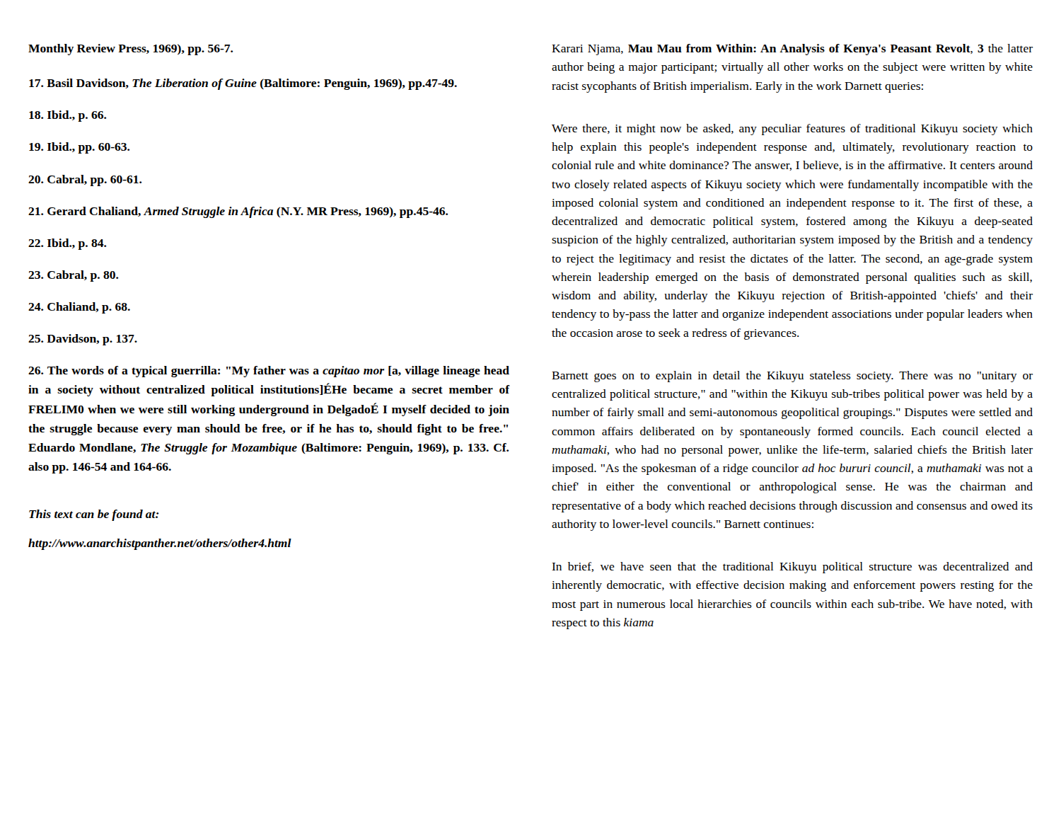Monthly Review Press, 1969), pp. 56-7.
17. Basil Davidson, The Liberation of Guine (Baltimore: Penguin, 1969), pp.47-49.
18. Ibid., p. 66.
19. Ibid., pp. 60-63.
20. Cabral, pp. 60-61.
21. Gerard Chaliand, Armed Struggle in Africa (N.Y. MR Press, 1969), pp.45-46.
22. Ibid., p. 84.
23. Cabral, p. 80.
24. Chaliand, p. 68.
25. Davidson, p. 137.
26. The words of a typical guerrilla: "My father was a capitao mor [a, village lineage head in a society without centralized political institutions]ÉHe became a secret member of FRELIM0 when we were still working underground in DelgadoÉ I myself decided to join the struggle because every man should be free, or if he has to, should fight to be free." Eduardo Mondlane, The Struggle for Mozambique (Baltimore: Penguin, 1969), p. 133. Cf. also pp. 146-54 and 164-66.
This text can be found at:
http://www.anarchistpanther.net/others/other4.html
Karari Njama, Mau Mau from Within: An Analysis of Kenya's Peasant Revolt, 3 the latter author being a major participant; virtually all other works on the subject were written by white racist sycophants of British imperialism. Early in the work Darnett queries:
Were there, it might now be asked, any peculiar features of traditional Kikuyu society which help explain this people's independent response and, ultimately, revolutionary reaction to colonial rule and white dominance? The answer, I believe, is in the affirmative. It centers around two closely related aspects of Kikuyu society which were fundamentally incompatible with the imposed colonial system and conditioned an independent response to it. The first of these, a decentralized and democratic political system, fostered among the Kikuyu a deep-seated suspicion of the highly centralized, authoritarian system imposed by the British and a tendency to reject the legitimacy and resist the dictates of the latter. The second, an age-grade system wherein leadership emerged on the basis of demonstrated personal qualities such as skill, wisdom and ability, underlay the Kikuyu rejection of British-appointed 'chiefs' and their tendency to by-pass the latter and organize independent associations under popular leaders when the occasion arose to seek a redress of grievances.
Barnett goes on to explain in detail the Kikuyu stateless society. There was no "unitary or centralized political structure," and "within the Kikuyu sub-tribes political power was held by a number of fairly small and semi-autonomous geopolitical groupings." Disputes were settled and common affairs deliberated on by spontaneously formed councils. Each council elected a muthamaki, who had no personal power, unlike the life-term, salaried chiefs the British later imposed. "As the spokesman of a ridge councilor ad hoc bururi council, a muthamaki was not a chief' in either the conventional or anthropological sense. He was the chairman and representative of a body which reached decisions through discussion and consensus and owed its authority to lower-level councils." Barnett continues:
In brief, we have seen that the traditional Kikuyu political structure was decentralized and inherently democratic, with effective decision making and enforcement powers resting for the most part in numerous local hierarchies of councils within each sub-tribe. We have noted, with respect to this kiama